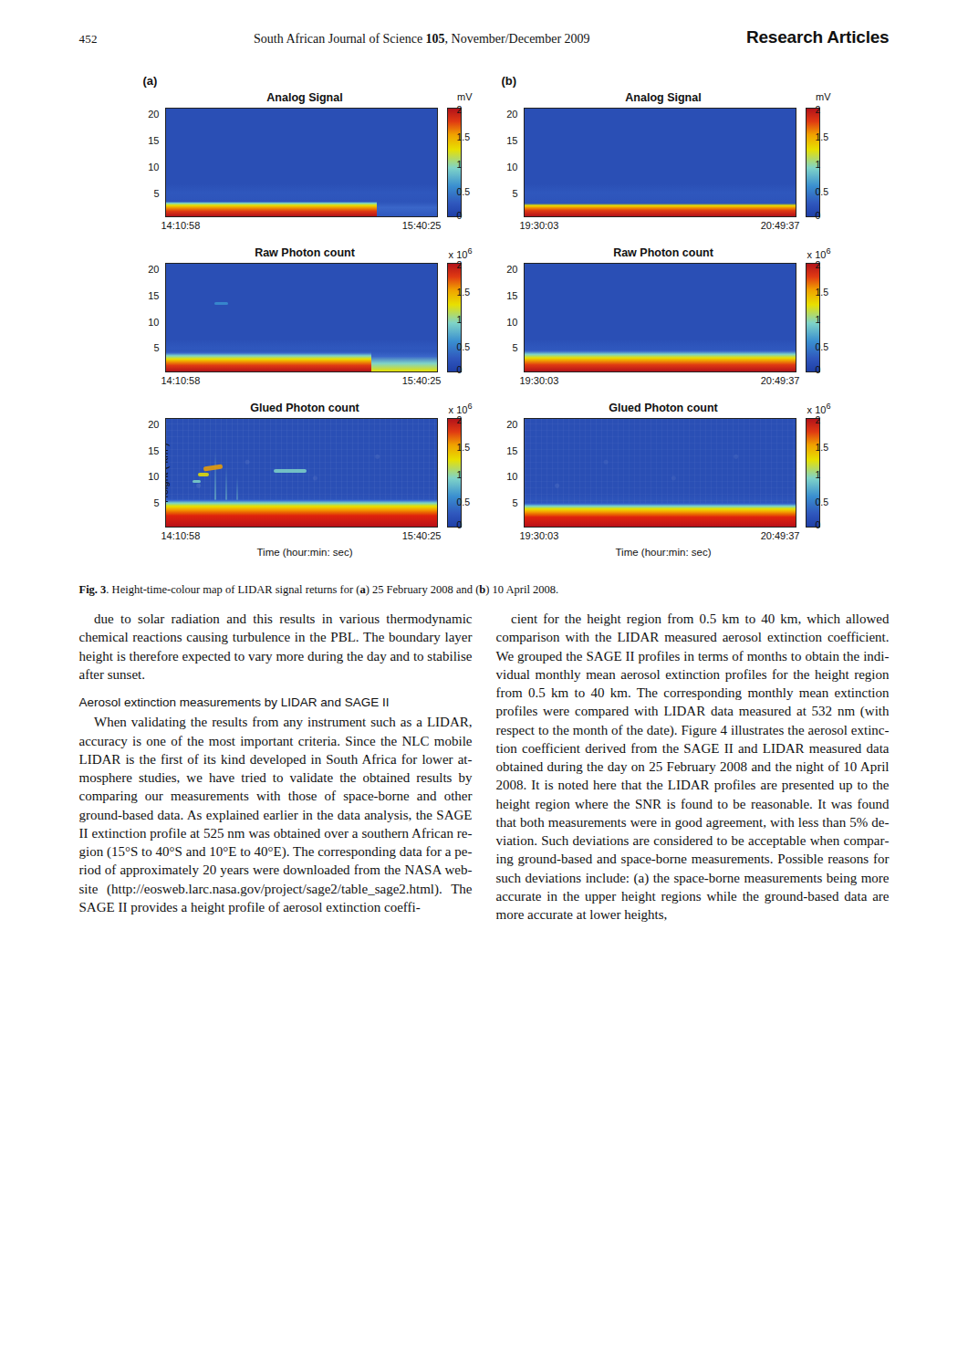452
South African Journal of Science 105, November/December 2009
Research Articles
(a)
Analog Signal
mV
20 15 10 5
2 1.5 1 0.5 0
14:10:5815:40:25
Raw Photon count
x 106
20 15 10 5
2 1.5 1 0.5 0
14:10:5815:40:25
Glued Photon count
x 106
20 15 10 5
Height ( km )
2 1.5 1 0.5 0
14:10:5815:40:25
Time (hour:min: sec)
(b)
Analog Signal
mV
20 15 10 5
2 1.5 1 0.5 0
19:30:0320:49:37
Raw Photon count
x 106
20 15 10 5
2 1.5 1 0.5 0
19:30:0320:49:37
Glued Photon count
x 106
20 15 10 5
2 1.5 1 0.5 0
19:30:0320:49:37
Time (hour:min: sec)
Fig. 3. Height-time-colour map of LIDAR signal returns for (a) 25 February 2008 and (b) 10 April 2008.
due to solar radiation and this results in various thermodynamic chemical reactions causing turbulence in the PBL. The boundary layer height is therefore expected to vary more during the day and to stabilise after sunset.
Aerosol extinction measurements by LIDAR and SAGE II
When validating the results from any instrument such as a LIDAR, accuracy is one of the most important criteria. Since the NLC mobile LIDAR is the first of its kind developed in South Africa for lower atmosphere studies, we have tried to validate the obtained results by comparing our measurements with those of space-borne and other ground-based data. As explained earlier in the data analysis, the SAGE II extinction profile at 525 nm was obtained over a southern African region (15°S to 40°S and 10°E to 40°E). The corresponding data for a period of approximately 20 years were downloaded from the NASA website (http://eosweb.larc.nasa.gov/project/sage2/table_sage2.html). The SAGE II provides a height profile of aerosol extinction coeffi-
cient for the height region from 0.5 km to 40 km, which allowed comparison with the LIDAR measured aerosol extinction coefficient. We grouped the SAGE II profiles in terms of months to obtain the individual monthly mean aerosol extinction profiles for the height region from 0.5 km to 40 km. The corresponding monthly mean extinction profiles were compared with LIDAR data measured at 532 nm (with respect to the month of the date). Figure 4 illustrates the aerosol extinction coefficient derived from the SAGE II and LIDAR measured data obtained during the day on 25 February 2008 and the night of 10 April 2008. It is noted here that the LIDAR profiles are presented up to the height region where the SNR is found to be reasonable. It was found that both measurements were in good agreement, with less than 5% deviation. Such deviations are considered to be acceptable when comparing ground-based and space-borne measurements. Possible reasons for such deviations include: (a) the space-borne measurements being more accurate in the upper height regions while the ground-based data are more accurate at lower heights,